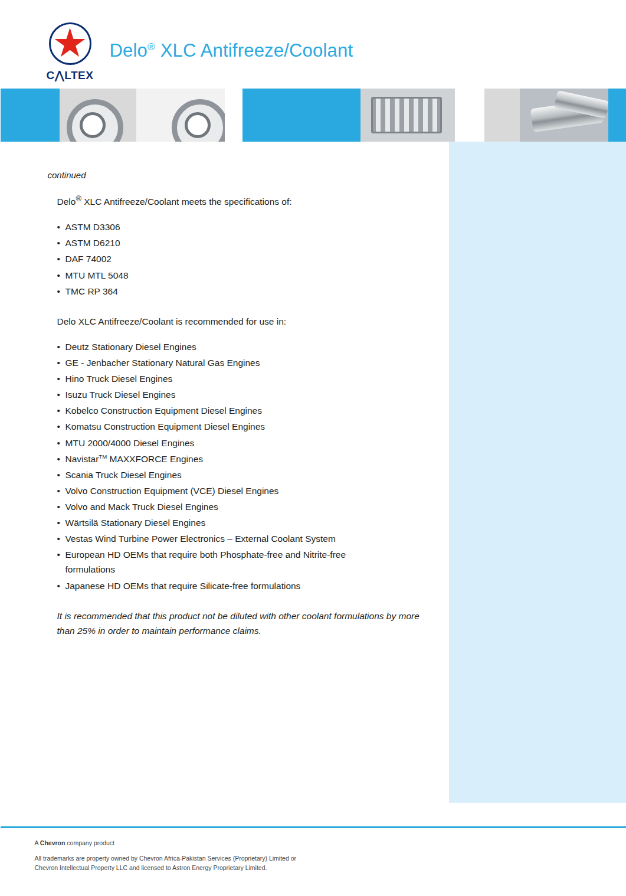C⋀LTEX
Delo® XLC Antifreeze/Coolant
continued
Delo® XLC Antifreeze/Coolant meets the specifications of:
ASTM D3306
ASTM D6210
DAF 74002
MTU MTL 5048
TMC RP 364
Delo XLC Antifreeze/Coolant is recommended for use in:
Deutz Stationary Diesel Engines
GE - Jenbacher Stationary Natural Gas Engines
Hino Truck Diesel Engines
Isuzu Truck Diesel Engines
Kobelco Construction Equipment Diesel Engines
Komatsu Construction Equipment Diesel Engines
MTU 2000/4000 Diesel Engines
NavistarTM MAXXFORCE Engines
Scania Truck Diesel Engines
Volvo Construction Equipment (VCE) Diesel Engines
Volvo and Mack Truck Diesel Engines
Wärtsilä Stationary Diesel Engines
Vestas Wind Turbine Power Electronics – External Coolant System
European HD OEMs that require both Phosphate-free and Nitrite-freeformulations
Japanese HD OEMs that require Silicate-free formulations
It is recommended that this product not be diluted with other coolant formulations by more than 25% in order to maintain performance claims.
A Chevron company product
All trademarks are property owned by Chevron Africa-Pakistan Services (Proprietary) Limited or
Chevron Intellectual Property LLC and licensed to Astron Energy Proprietary Limited.